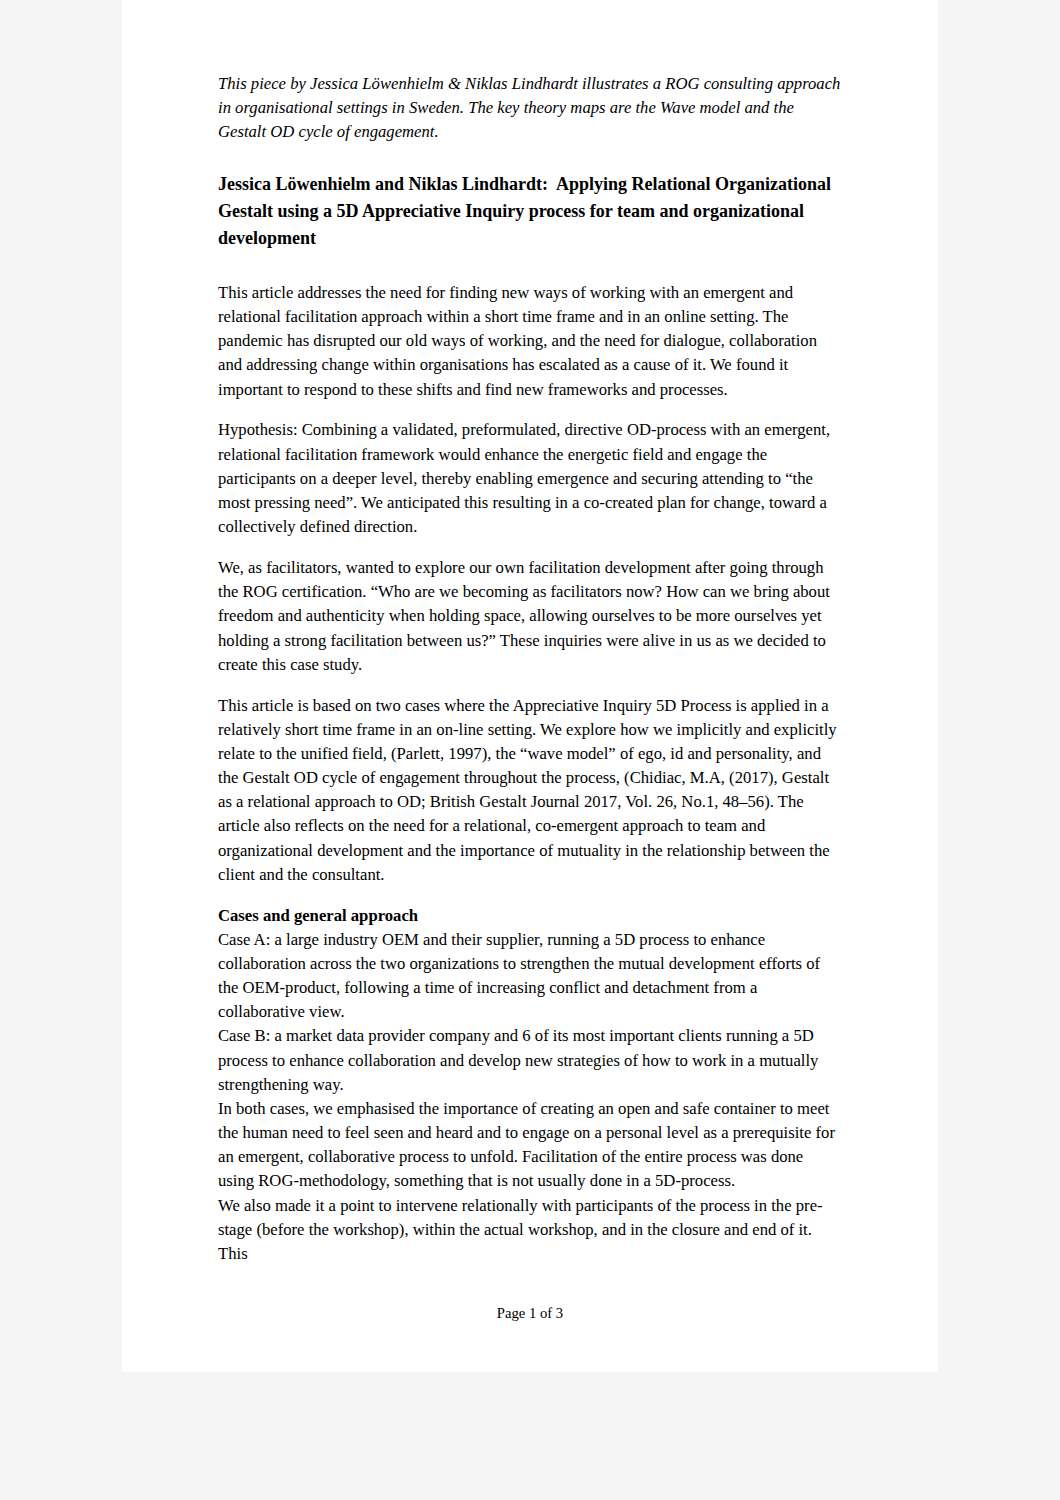This piece by Jessica Löwenhielm & Niklas Lindhardt illustrates a ROG consulting approach in organisational settings in Sweden. The key theory maps are the Wave model and the Gestalt OD cycle of engagement.
Jessica Löwenhielm and Niklas Lindhardt: Applying Relational Organizational Gestalt using a 5D Appreciative Inquiry process for team and organizational development
This article addresses the need for finding new ways of working with an emergent and relational facilitation approach within a short time frame and in an online setting. The pandemic has disrupted our old ways of working, and the need for dialogue, collaboration and addressing change within organisations has escalated as a cause of it. We found it important to respond to these shifts and find new frameworks and processes.
Hypothesis: Combining a validated, preformulated, directive OD-process with an emergent, relational facilitation framework would enhance the energetic field and engage the participants on a deeper level, thereby enabling emergence and securing attending to “the most pressing need”. We anticipated this resulting in a co-created plan for change, toward a collectively defined direction.
We, as facilitators, wanted to explore our own facilitation development after going through the ROG certification. “Who are we becoming as facilitators now? How can we bring about freedom and authenticity when holding space, allowing ourselves to be more ourselves yet holding a strong facilitation between us?” These inquiries were alive in us as we decided to create this case study.
This article is based on two cases where the Appreciative Inquiry 5D Process is applied in a relatively short time frame in an on-line setting. We explore how we implicitly and explicitly relate to the unified field, (Parlett, 1997), the “wave model” of ego, id and personality, and the Gestalt OD cycle of engagement throughout the process, (Chidiac, M.A, (2017), Gestalt as a relational approach to OD; British Gestalt Journal 2017, Vol. 26, No.1, 48–56). The article also reflects on the need for a relational, co-emergent approach to team and organizational development and the importance of mutuality in the relationship between the client and the consultant.
Cases and general approach
Case A: a large industry OEM and their supplier, running a 5D process to enhance collaboration across the two organizations to strengthen the mutual development efforts of the OEM-product, following a time of increasing conflict and detachment from a collaborative view.
Case B: a market data provider company and 6 of its most important clients running a 5D process to enhance collaboration and develop new strategies of how to work in a mutually strengthening way.
In both cases, we emphasised the importance of creating an open and safe container to meet the human need to feel seen and heard and to engage on a personal level as a prerequisite for an emergent, collaborative process to unfold. Facilitation of the entire process was done using ROG-methodology, something that is not usually done in a 5D-process.
We also made it a point to intervene relationally with participants of the process in the pre-stage (before the workshop), within the actual workshop, and in the closure and end of it. This
Page 1 of 3